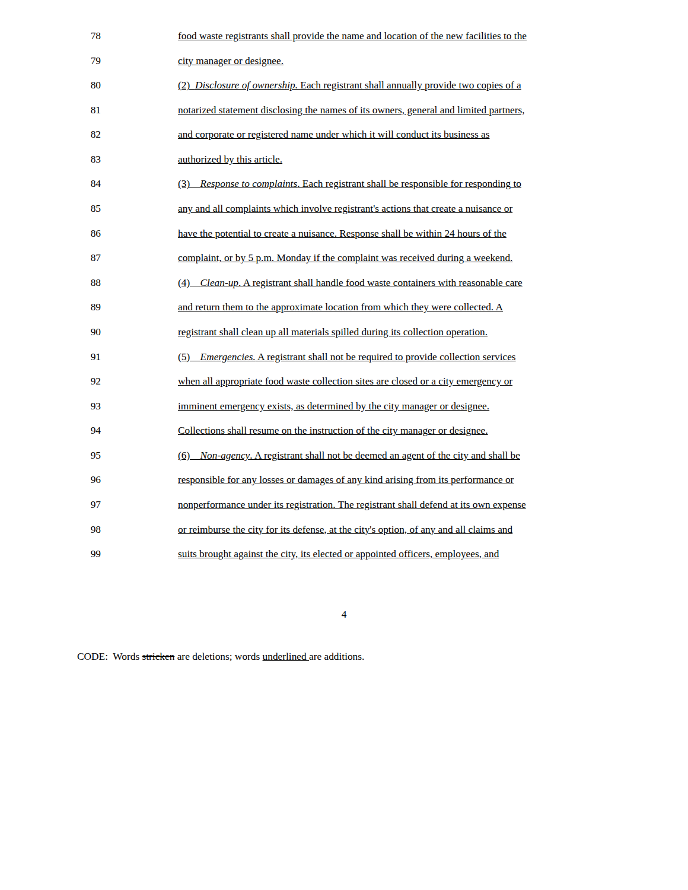food waste registrants shall provide the name and location of the new facilities to the
city manager or designee.
(2) Disclosure of ownership. Each registrant shall annually provide two copies of a
notarized statement disclosing the names of its owners, general and limited partners,
and corporate or registered name under which it will conduct its business as
authorized by this article.
(3) Response to complaints. Each registrant shall be responsible for responding to
any and all complaints which involve registrant's actions that create a nuisance or
have the potential to create a nuisance. Response shall be within 24 hours of the
complaint, or by 5 p.m. Monday if the complaint was received during a weekend.
(4) Clean-up. A registrant shall handle food waste containers with reasonable care
and return them to the approximate location from which they were collected. A
registrant shall clean up all materials spilled during its collection operation.
(5) Emergencies. A registrant shall not be required to provide collection services
when all appropriate food waste collection sites are closed or a city emergency or
imminent emergency exists, as determined by the city manager or designee.
Collections shall resume on the instruction of the city manager or designee.
(6) Non-agency. A registrant shall not be deemed an agent of the city and shall be
responsible for any losses or damages of any kind arising from its performance or
nonperformance under its registration. The registrant shall defend at its own expense
or reimburse the city for its defense, at the city's option, of any and all claims and
suits brought against the city, its elected or appointed officers, employees, and
4
CODE: Words stricken are deletions; words underlined are additions.